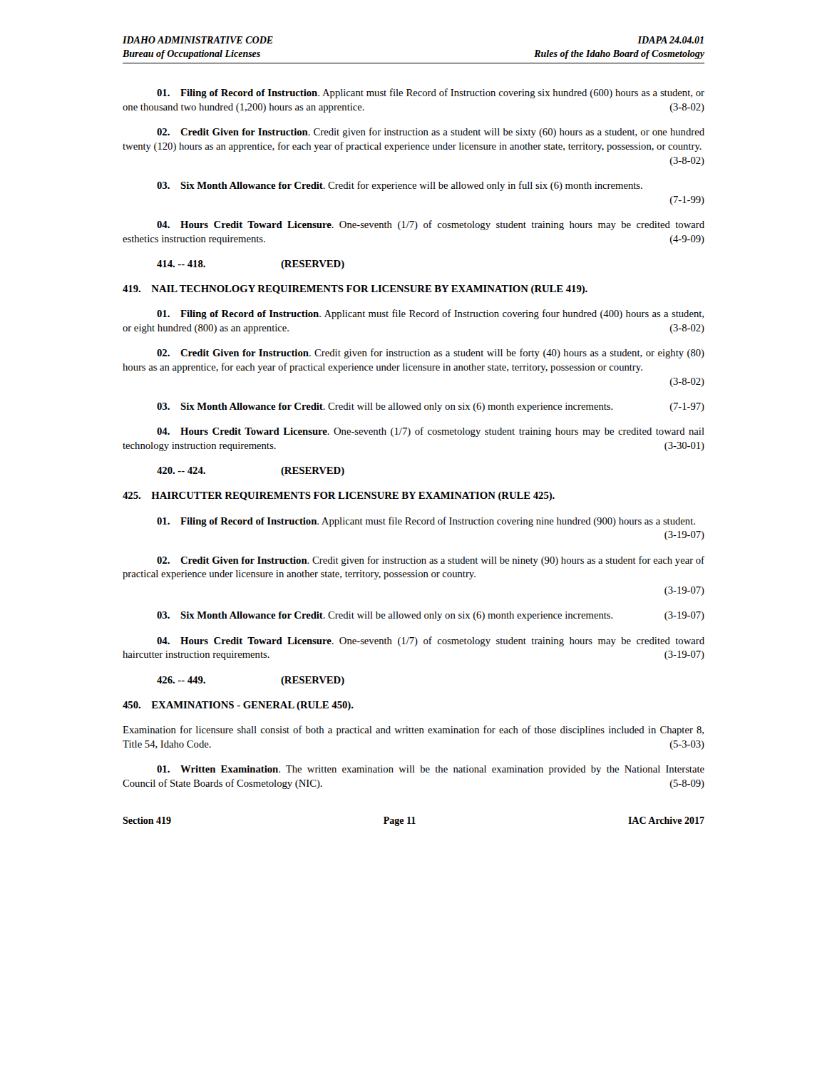IDAHO ADMINISTRATIVE CODE
IDAPA 24.04.01
Bureau of Occupational Licenses
Rules of the Idaho Board of Cosmetology
01. Filing of Record of Instruction. Applicant must file Record of Instruction covering six hundred (600) hours as a student, or one thousand two hundred (1,200) hours as an apprentice.(3-8-02)
02. Credit Given for Instruction. Credit given for instruction as a student will be sixty (60) hours as a student, or one hundred twenty (120) hours as an apprentice, for each year of practical experience under licensure in another state, territory, possession, or country.(3-8-02)
03. Six Month Allowance for Credit. Credit for experience will be allowed only in full six (6) month increments.(7-1-99)
04. Hours Credit Toward Licensure. One-seventh (1/7) of cosmetology student training hours may be credited toward esthetics instruction requirements.(4-9-09)
414. -- 418.(RESERVED)
419. NAIL TECHNOLOGY REQUIREMENTS FOR LICENSURE BY EXAMINATION (RULE 419).
01. Filing of Record of Instruction. Applicant must file Record of Instruction covering four hundred (400) hours as a student, or eight hundred (800) as an apprentice.(3-8-02)
02. Credit Given for Instruction. Credit given for instruction as a student will be forty (40) hours as a student, or eighty (80) hours as an apprentice, for each year of practical experience under licensure in another state, territory, possession or country.(3-8-02)
03. Six Month Allowance for Credit. Credit will be allowed only on six (6) month experience increments.(7-1-97)
04. Hours Credit Toward Licensure. One-seventh (1/7) of cosmetology student training hours may be credited toward nail technology instruction requirements.(3-30-01)
420. -- 424.(RESERVED)
425. HAIRCUTTER REQUIREMENTS FOR LICENSURE BY EXAMINATION (RULE 425).
01. Filing of Record of Instruction. Applicant must file Record of Instruction covering nine hundred (900) hours as a student.(3-19-07)
02. Credit Given for Instruction. Credit given for instruction as a student will be ninety (90) hours as a student for each year of practical experience under licensure in another state, territory, possession or country.
(3-19-07)
03. Six Month Allowance for Credit. Credit will be allowed only on six (6) month experience increments.(3-19-07)
04. Hours Credit Toward Licensure. One-seventh (1/7) of cosmetology student training hours may be credited toward haircutter instruction requirements.(3-19-07)
426. -- 449.(RESERVED)
450. EXAMINATIONS - GENERAL (RULE 450).
Examination for licensure shall consist of both a practical and written examination for each of those disciplines included in Chapter 8, Title 54, Idaho Code.(5-3-03)
01. Written Examination. The written examination will be the national examination provided by the National Interstate Council of State Boards of Cosmetology (NIC).(5-8-09)
Section 419
Page 11
IAC Archive 2017